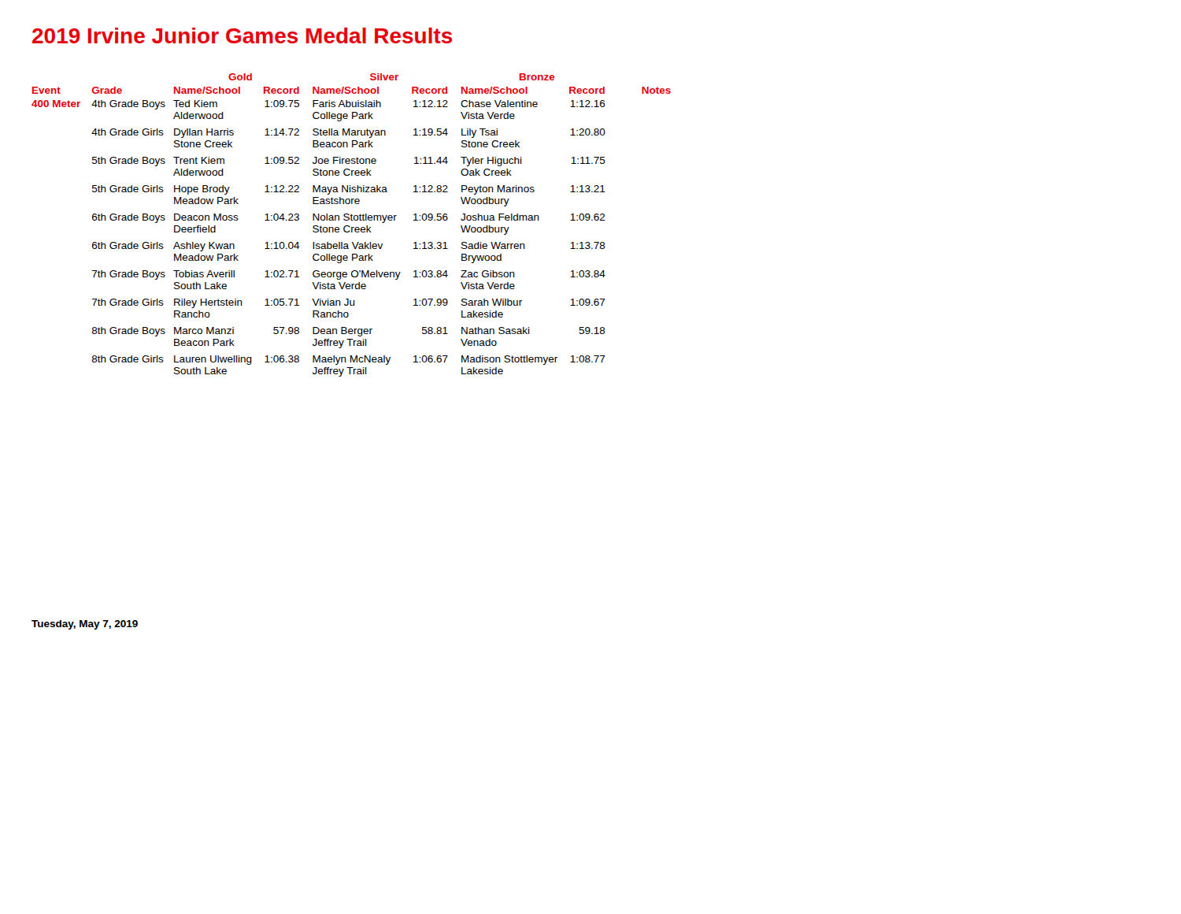2019 Irvine Junior Games Medal Results
| | | Gold | Silver | Bronze | |
| --- | --- | --- | --- | --- | --- |
| Event | Grade | Name/School | Record | Name/School | Record | Name/School | Record | Notes |
| 400 Meter | 4th Grade Boys | Ted Kiem | 1:09.75 | Faris Abuislaih | 1:12.12 | Chase Valentine | 1:12.16 | |
| | Alderwood | | College Park | | Vista Verde | | |
| | 4th Grade Girls | Dyllan Harris | 1:14.72 | Stella Marutyan | 1:19.54 | Lily Tsai | 1:20.80 | |
| | | Stone Creek | | Beacon Park | | Stone Creek | | |
| | 5th Grade Boys | Trent Kiem | 1:09.52 | Joe Firestone | 1:11.44 | Tyler Higuchi | 1:11.75 | |
| | | Alderwood | | Stone Creek | | Oak Creek | | |
| | 5th Grade Girls | Hope Brody | 1:12.22 | Maya Nishizaka | 1:12.82 | Peyton Marinos | 1:13.21 | |
| | | Meadow Park | | Eastshore | | Woodbury | | |
| | 6th Grade Boys | Deacon Moss | 1:04.23 | Nolan Stottlemyer | 1:09.56 | Joshua Feldman | 1:09.62 | |
| | | Deerfield | | Stone Creek | | Woodbury | | |
| | 6th Grade Girls | Ashley Kwan | 1:10.04 | Isabella Vaklev | 1:13.31 | Sadie Warren | 1:13.78 | |
| | | Meadow Park | | College Park | | Brywood | | |
| | 7th Grade Boys | Tobias Averill | 1:02.71 | George O'Melveny | 1:03.84 | Zac Gibson | 1:03.84 | |
| | | South Lake | | Vista Verde | | Vista Verde | | |
| | 7th Grade Girls | Riley Hertstein | 1:05.71 | Vivian Ju | 1:07.99 | Sarah Wilbur | 1:09.67 | |
| | | Rancho | | Rancho | | Lakeside | | |
| | 8th Grade Boys | Marco Manzi | 57.98 | Dean Berger | 58.81 | Nathan Sasaki | 59.18 | |
| | | Beacon Park | | Jeffrey Trail | | Venado | | |
| | 8th Grade Girls | Lauren Ulwelling | 1:06.38 | Maelyn McNealy | 1:06.67 | Madison Stottlemyer | 1:08.77 | |
| | | South Lake | | Jeffrey Trail | | Lakeside | | |
Tuesday, May 7, 2019